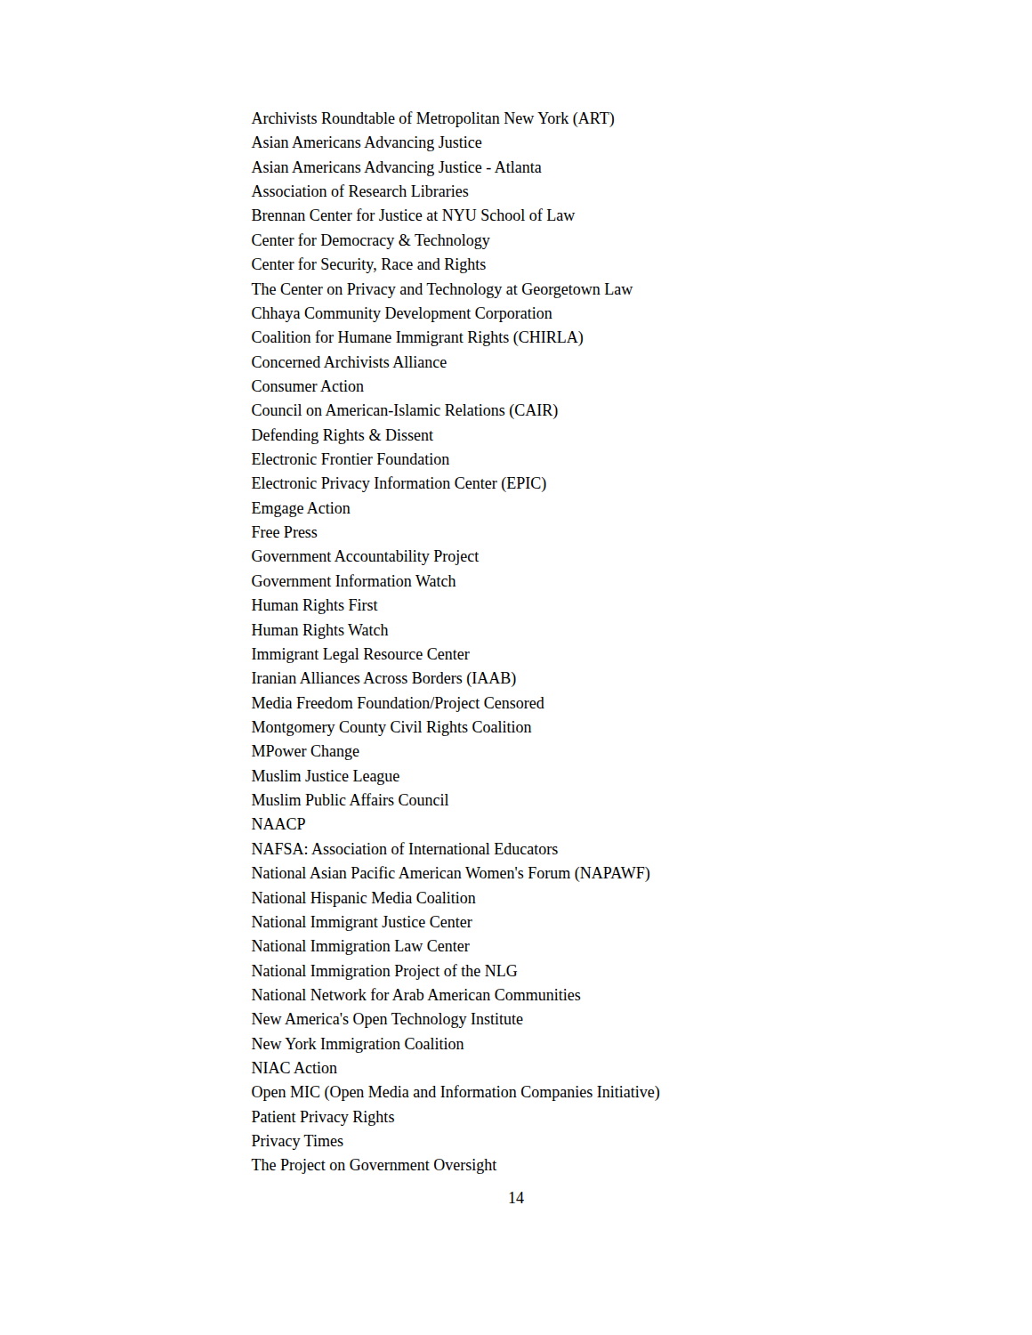Archivists Roundtable of Metropolitan New York (ART)
Asian Americans Advancing Justice
Asian Americans Advancing Justice - Atlanta
Association of Research Libraries
Brennan Center for Justice at NYU School of Law
Center for Democracy & Technology
Center for Security, Race and Rights
The Center on Privacy and Technology at Georgetown Law
Chhaya Community Development Corporation
Coalition for Humane Immigrant Rights (CHIRLA)
Concerned Archivists Alliance
Consumer Action
Council on American-Islamic Relations (CAIR)
Defending Rights & Dissent
Electronic Frontier Foundation
Electronic Privacy Information Center (EPIC)
Emgage Action
Free Press
Government Accountability Project
Government Information Watch
Human Rights First
Human Rights Watch
Immigrant Legal Resource Center
Iranian Alliances Across Borders (IAAB)
Media Freedom Foundation/Project Censored
Montgomery County Civil Rights Coalition
MPower Change
Muslim Justice League
Muslim Public Affairs Council
NAACP
NAFSA: Association of International Educators
National Asian Pacific American Women's Forum (NAPAWF)
National Hispanic Media Coalition
National Immigrant Justice Center
National Immigration Law Center
National Immigration Project of the NLG
National Network for Arab American Communities
New America's Open Technology Institute
New York Immigration Coalition
NIAC Action
Open MIC (Open Media and Information Companies Initiative)
Patient Privacy Rights
Privacy Times
The Project on Government Oversight
14